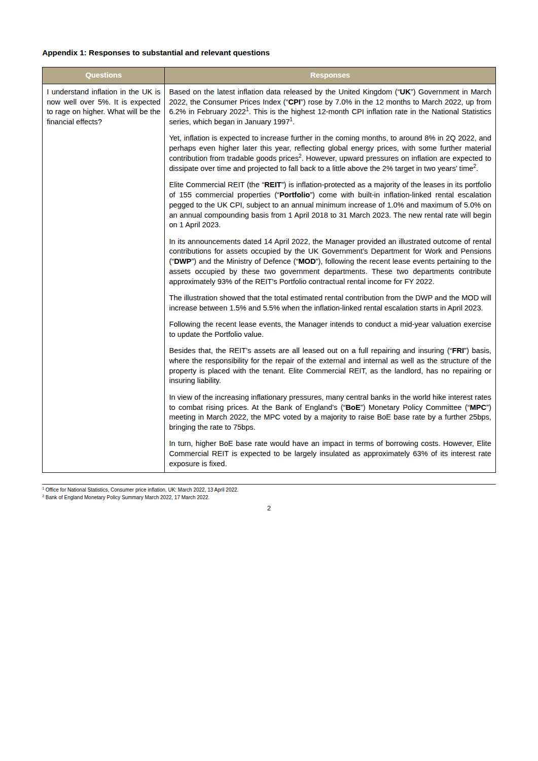Appendix 1: Responses to substantial and relevant questions
| Questions | Responses |
| --- | --- |
| I understand inflation in the UK is now well over 5%. It is expected to rage on higher. What will be the financial effects? | Based on the latest inflation data released by the United Kingdom (“ UK ”) Government in March 2022, the Consumer Prices Index (“ CPI ”) rose by 7.0% in the 12 months to March 2022, up from 6.2% in February 2022 1 . This is the highest 12-month CPI inflation rate in the National Statistics series, which began in January 1997 1 . Yet, inflation is expected to increase further in the coming months, to around 8% in 2Q 2022, and perhaps even higher later this year, reflecting global energy prices, with some further material contribution from tradable goods prices 2 . However, upward pressures on inflation are expected to dissipate over time and projected to fall back to a little above the 2% target in two years’ time 2 . Elite Commercial REIT (the “ REIT ”) is inflation-protected as a majority of the leases in its portfolio of 155 commercial properties (“ Portfolio ”) come with built-in inflation-linked rental escalation pegged to the UK CPI, subject to an annual minimum increase of 1.0% and maximum of 5.0% on an annual compounding basis from 1 April 2018 to 31 March 2023. The new rental rate will begin on 1 April 2023. In its announcements dated 14 April 2022, the Manager provided an illustrated outcome of rental contributions for assets occupied by the UK Government’s Department for Work and Pensions (“ DWP ”) and the Ministry of Defence (“ MOD ”), following the recent lease events pertaining to the assets occupied by these two government departments. These two departments contribute approximately 93% of the REIT’s Portfolio contractual rental income for FY 2022. The illustration showed that the total estimated rental contribution from the DWP and the MOD will increase between 1.5% and 5.5% when the inflation-linked rental escalation starts in April 2023. Following the recent lease events, the Manager intends to conduct a mid-year valuation exercise to update the Portfolio value. Besides that, the REIT’s assets are all leased out on a full repairing and insuring (“ FRI ”) basis, where the responsibility for the repair of the external and internal as well as the structure of the property is placed with the tenant. Elite Commercial REIT, as the landlord, has no repairing or insuring liability. In view of the increasing inflationary pressures, many central banks in the world hike interest rates to combat rising prices. At the Bank of England’s (“ BoE ”) Monetary Policy Committee (“ MPC ”) meeting in March 2022, the MPC voted by a majority to raise BoE base rate by a further 25bps, bringing the rate to 75bps. In turn, higher BoE base rate would have an impact in terms of borrowing costs. However, Elite Commercial REIT is expected to be largely insulated as approximately 63% of its interest rate exposure is fixed. |
1 Office for National Statistics, Consumer price inflation, UK: March 2022, 13 April 2022.
2 Bank of England Monetary Policy Summary March 2022, 17 March 2022.
2